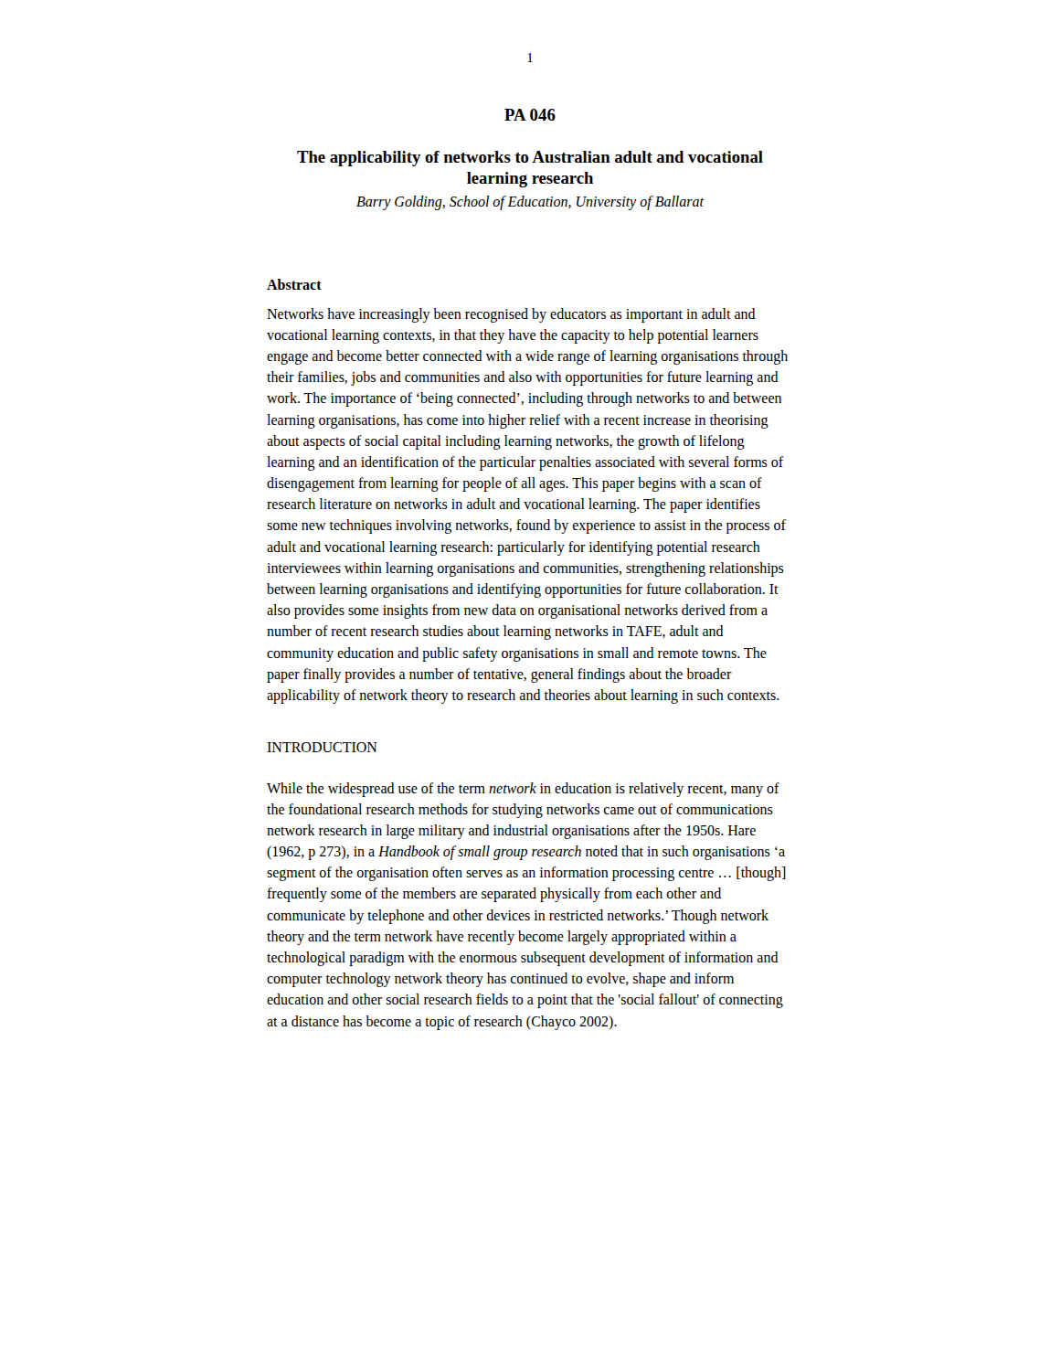1
PA 046
The applicability of networks to Australian adult and vocational
learning research
Barry Golding, School of Education, University of Ballarat
Abstract
Networks have increasingly been recognised by educators as important in adult and vocational learning contexts, in that they have the capacity to help potential learners engage and become better connected with a wide range of learning organisations through their families, jobs and communities and also with opportunities for future learning and work. The importance of ‘being connected’, including through networks to and between learning organisations, has come into higher relief with a recent increase in theorising about aspects of social capital including learning networks, the growth of lifelong learning and an identification of the particular penalties associated with several forms of disengagement from learning for people of all ages. This paper begins with a scan of research literature on networks in adult and vocational learning. The paper identifies some new techniques involving networks, found by experience to assist in the process of adult and vocational learning research: particularly for identifying potential research interviewees within learning organisations and communities, strengthening relationships between learning organisations and identifying opportunities for future collaboration. It also provides some insights from new data on organisational networks derived from a number of recent research studies about learning networks in TAFE, adult and community education and public safety organisations in small and remote towns. The paper finally provides a number of tentative, general findings about the broader applicability of network theory to research and theories about learning in such contexts.
Introduction
While the widespread use of the term network in education is relatively recent, many of the foundational research methods for studying networks came out of communications network research in large military and industrial organisations after the 1950s. Hare (1962, p 273), in a Handbook of small group research noted that in such organisations ‘a segment of the organisation often serves as an information processing centre … [though] frequently some of the members are separated physically from each other and communicate by telephone and other devices in restricted networks.’ Though network theory and the term network have recently become largely appropriated within a technological paradigm with the enormous subsequent development of information and computer technology network theory has continued to evolve, shape and inform education and other social research fields to a point that the 'social fallout' of connecting at a distance has become a topic of research (Chayco 2002).